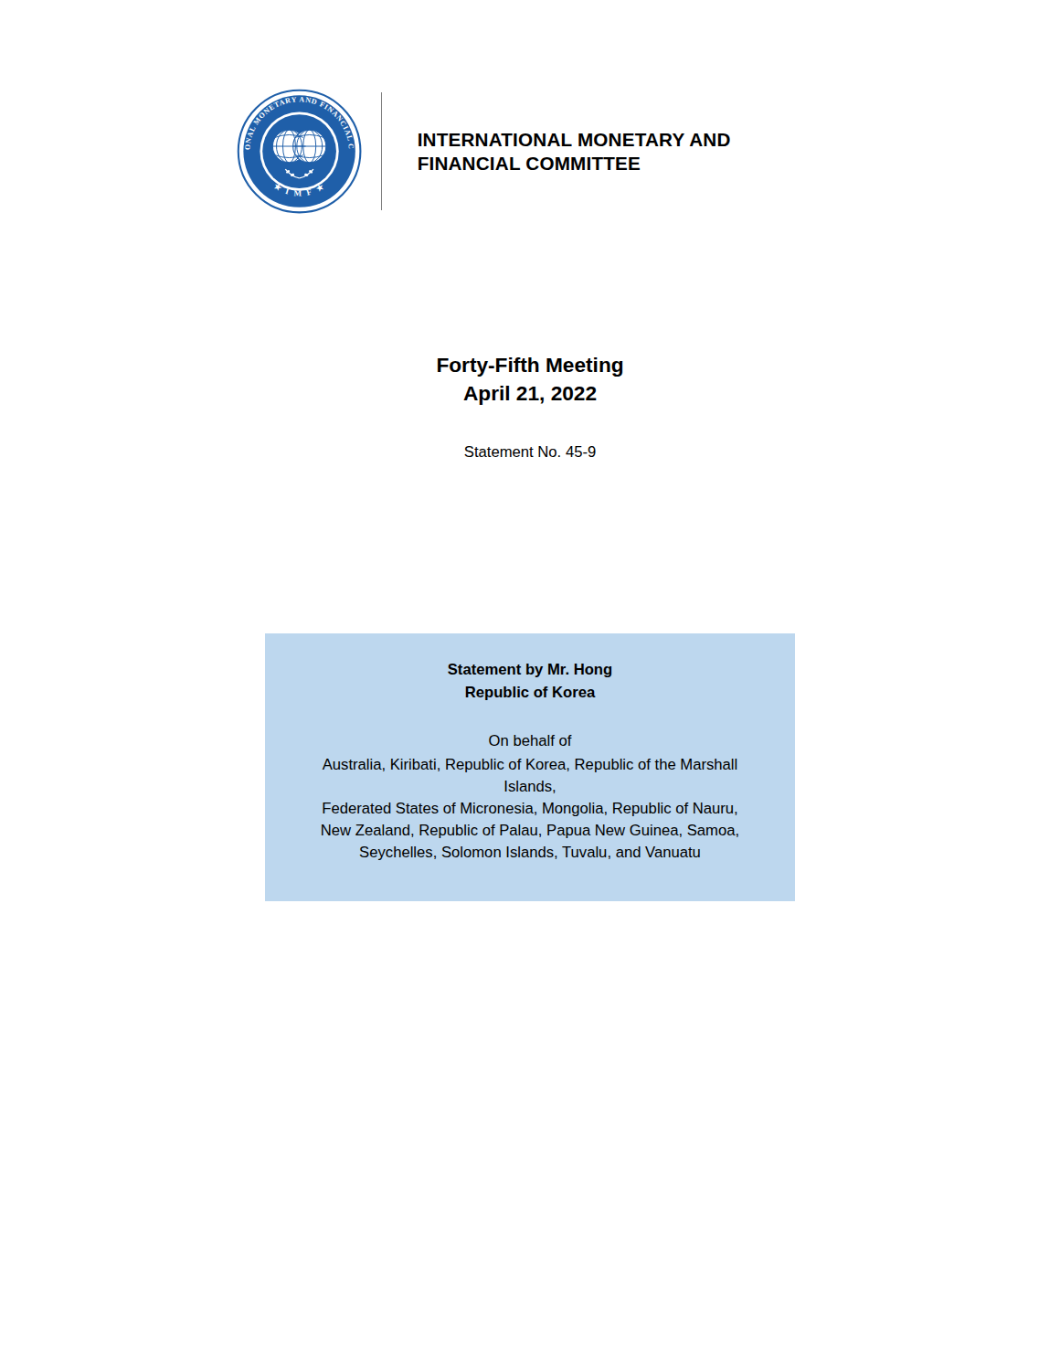INTERNATIONAL MONETARY AND FINANCIAL COMMITTEE ★ I M F ★
INTERNATIONAL MONETARY AND FINANCIAL COMMITTEE
Forty-Fifth Meeting
April 21, 2022
Statement No. 45-9
Statement by Mr. Hong
Republic of Korea
On behalf of
Australia, Kiribati, Republic of Korea, Republic of the Marshall Islands,
Federated States of Micronesia, Mongolia, Republic of Nauru,
New Zealand, Republic of Palau, Papua New Guinea, Samoa,
Seychelles, Solomon Islands, Tuvalu, and Vanuatu